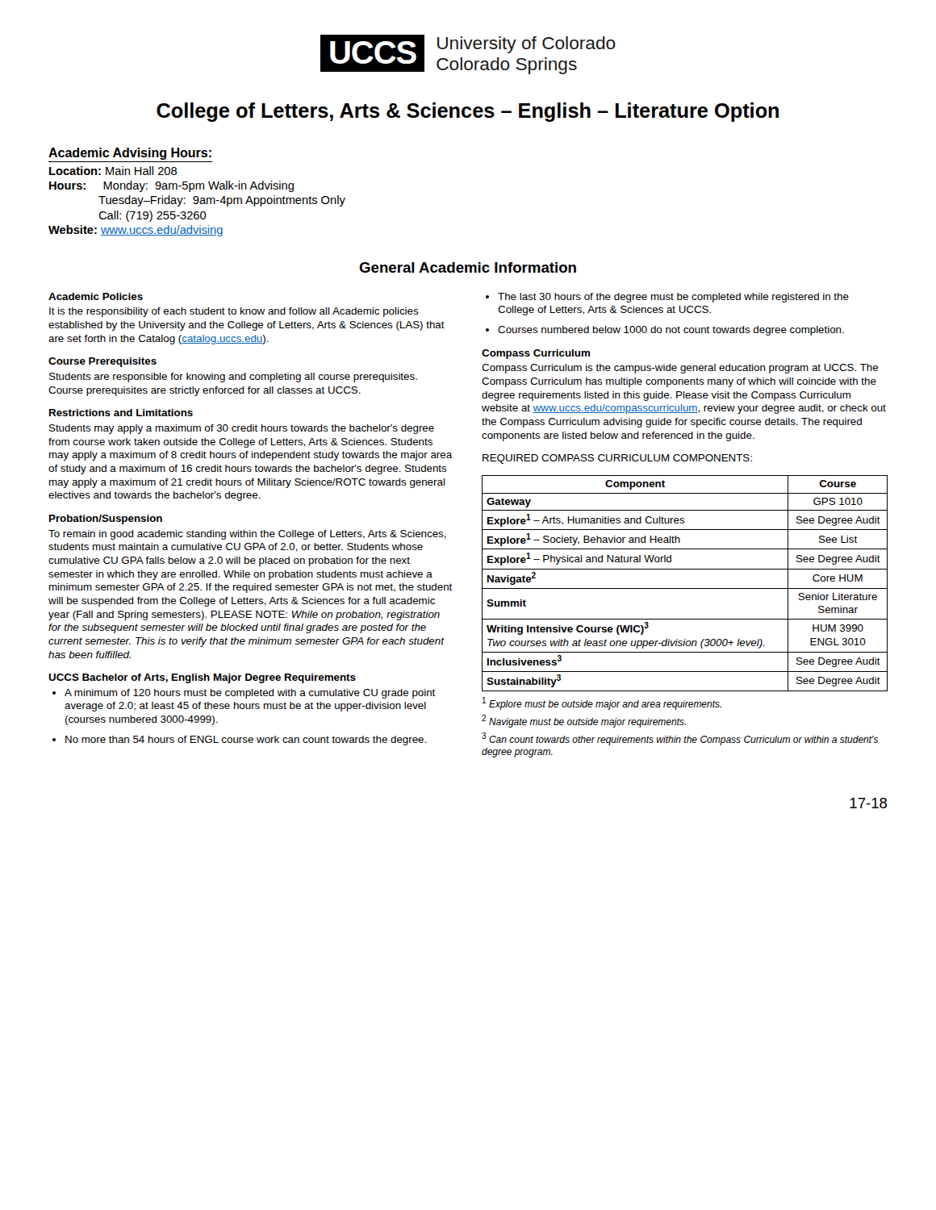UCCS University of Colorado
Colorado Springs
College of Letters, Arts & Sciences – English – Literature Option
Academic Advising Hours:
Location: Main Hall 208
Hours: Monday: 9am-5pm Walk-in Advising
Tuesday–Friday: 9am-4pm Appointments Only
Call: (719) 255-3260
Website: www.uccs.edu/advising
General Academic Information
Academic Policies
It is the responsibility of each student to know and follow all Academic policies established by the University and the College of Letters, Arts & Sciences (LAS) that are set forth in the Catalog (catalog.uccs.edu).
Course Prerequisites
Students are responsible for knowing and completing all course prerequisites. Course prerequisites are strictly enforced for all classes at UCCS.
Restrictions and Limitations
Students may apply a maximum of 30 credit hours towards the bachelor's degree from course work taken outside the College of Letters, Arts & Sciences. Students may apply a maximum of 8 credit hours of independent study towards the major area of study and a maximum of 16 credit hours towards the bachelor's degree. Students may apply a maximum of 21 credit hours of Military Science/ROTC towards general electives and towards the bachelor's degree.
Probation/Suspension
To remain in good academic standing within the College of Letters, Arts & Sciences, students must maintain a cumulative CU GPA of 2.0, or better. Students whose cumulative CU GPA falls below a 2.0 will be placed on probation for the next semester in which they are enrolled. While on probation students must achieve a minimum semester GPA of 2.25. If the required semester GPA is not met, the student will be suspended from the College of Letters, Arts & Sciences for a full academic year (Fall and Spring semesters). PLEASE NOTE: While on probation, registration for the subsequent semester will be blocked until final grades are posted for the current semester. This is to verify that the minimum semester GPA for each student has been fulfilled.
UCCS Bachelor of Arts, English Major Degree Requirements
A minimum of 120 hours must be completed with a cumulative CU grade point average of 2.0; at least 45 of these hours must be at the upper-division level (courses numbered 3000-4999).
No more than 54 hours of ENGL course work can count towards the degree.
The last 30 hours of the degree must be completed while registered in the College of Letters, Arts & Sciences at UCCS.
Courses numbered below 1000 do not count towards degree completion.
Compass Curriculum
Compass Curriculum is the campus-wide general education program at UCCS. The Compass Curriculum has multiple components many of which will coincide with the degree requirements listed in this guide. Please visit the Compass Curriculum website at www.uccs.edu/compasscurriculum, review your degree audit, or check out the Compass Curriculum advising guide for specific course details. The required components are listed below and referenced in the guide.
REQUIRED COMPASS CURRICULUM COMPONENTS:
| Component | Course |
| --- | --- |
| Gateway | GPS 1010 |
| Explore 1 – Arts, Humanities and Cultures | See Degree Audit |
| Explore 1 – Society, Behavior and Health | See List |
| Explore 1 – Physical and Natural World | See Degree Audit |
| Navigate 2 | Core HUM |
| Summit | Senior Literature Seminar |
| Writing Intensive Course (WIC) 3 Two courses with at least one upper-division (3000+ level). | HUM 3990 ENGL 3010 |
| Inclusiveness 3 | See Degree Audit |
| Sustainability 3 | See Degree Audit |
1 Explore must be outside major and area requirements.
2 Navigate must be outside major requirements.
3 Can count towards other requirements within the Compass Curriculum or within a student's degree program.
17-18